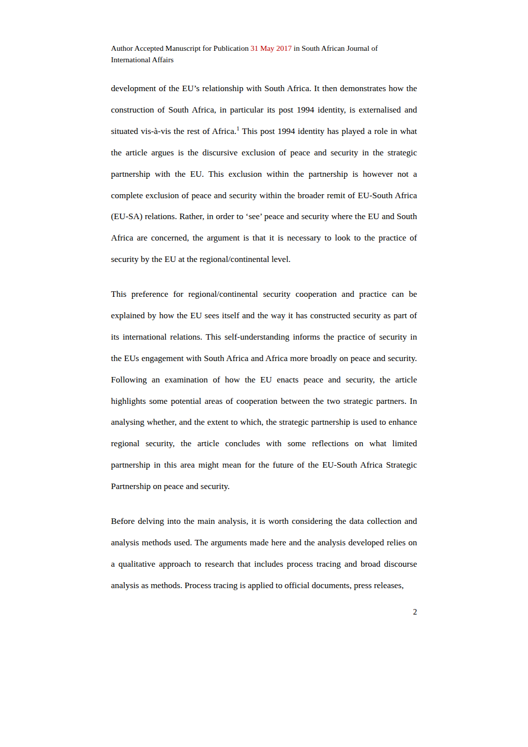Author Accepted Manuscript for Publication 31 May 2017 in South African Journal of International Affairs
development of the EU’s relationship with South Africa. It then demonstrates how the construction of South Africa, in particular its post 1994 identity, is externalised and situated vis-à-vis the rest of Africa.1 This post 1994 identity has played a role in what the article argues is the discursive exclusion of peace and security in the strategic partnership with the EU. This exclusion within the partnership is however not a complete exclusion of peace and security within the broader remit of EU-South Africa (EU-SA) relations. Rather, in order to ‘see’ peace and security where the EU and South Africa are concerned, the argument is that it is necessary to look to the practice of security by the EU at the regional/continental level.
This preference for regional/continental security cooperation and practice can be explained by how the EU sees itself and the way it has constructed security as part of its international relations. This self-understanding informs the practice of security in the EUs engagement with South Africa and Africa more broadly on peace and security. Following an examination of how the EU enacts peace and security, the article highlights some potential areas of cooperation between the two strategic partners. In analysing whether, and the extent to which, the strategic partnership is used to enhance regional security, the article concludes with some reflections on what limited partnership in this area might mean for the future of the EU-South Africa Strategic Partnership on peace and security.
Before delving into the main analysis, it is worth considering the data collection and analysis methods used. The arguments made here and the analysis developed relies on a qualitative approach to research that includes process tracing and broad discourse analysis as methods. Process tracing is applied to official documents, press releases,
2